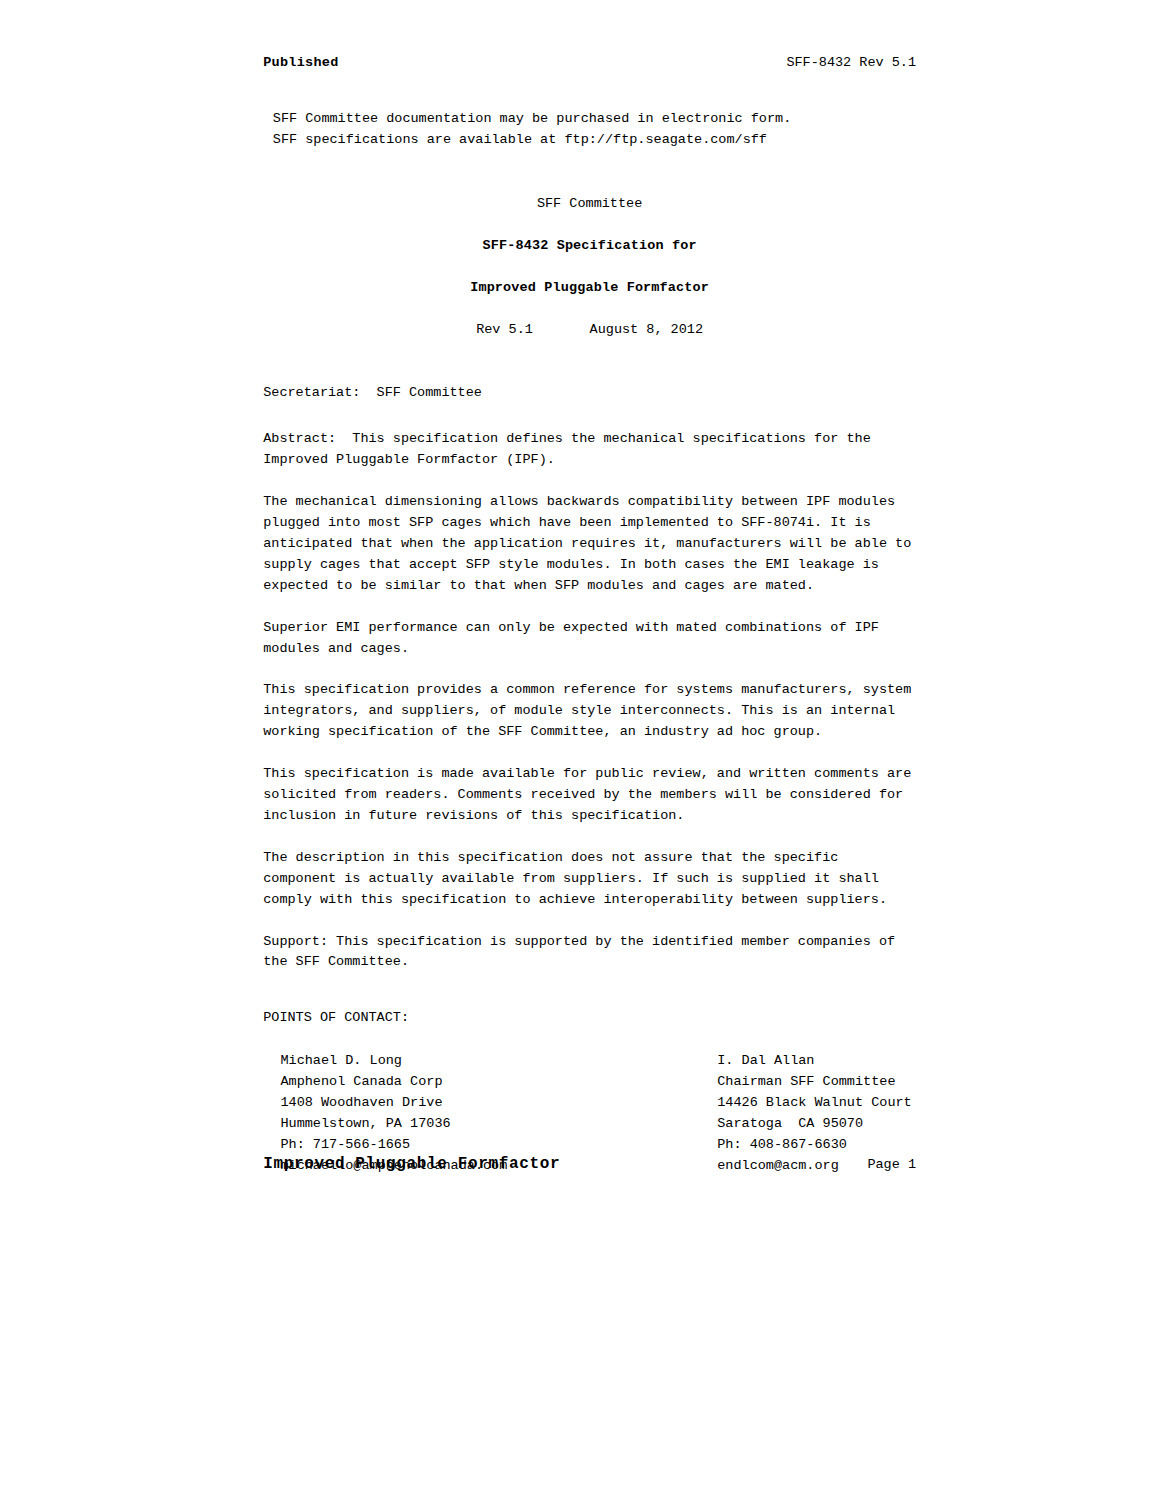Published
SFF-8432 Rev 5.1
SFF Committee documentation may be purchased in electronic form.
SFF specifications are available at ftp://ftp.seagate.com/sff
SFF Committee
SFF-8432 Specification for
Improved Pluggable Formfactor
Rev 5.1 August 8, 2012
Secretariat: SFF Committee
Abstract: This specification defines the mechanical specifications for the Improved Pluggable Formfactor (IPF).
The mechanical dimensioning allows backwards compatibility between IPF modules plugged into most SFP cages which have been implemented to SFF-8074i. It is anticipated that when the application requires it, manufacturers will be able to supply cages that accept SFP style modules. In both cases the EMI leakage is expected to be similar to that when SFP modules and cages are mated.
Superior EMI performance can only be expected with mated combinations of IPF modules and cages.
This specification provides a common reference for systems manufacturers, system integrators, and suppliers, of module style interconnects. This is an internal working specification of the SFF Committee, an industry ad hoc group.
This specification is made available for public review, and written comments are solicited from readers. Comments received by the members will be considered for inclusion in future revisions of this specification.
The description in this specification does not assure that the specific component is actually available from suppliers. If such is supplied it shall comply with this specification to achieve interoperability between suppliers.
Support: This specification is supported by the identified member companies of the SFF Committee.
POINTS OF CONTACT:
Michael D. Long Amphenol Canada Corp 1408 Woodhaven Drive Hummelstown, PA 17036 Ph: 717-566-1665 michaello@amphenolcanada.com
I. Dal Allan Chairman SFF Committee 14426 Black Walnut Court Saratoga CA 95070 Ph: 408-867-6630 endlcom@acm.org
Improved Pluggable Formfactor
Page 1